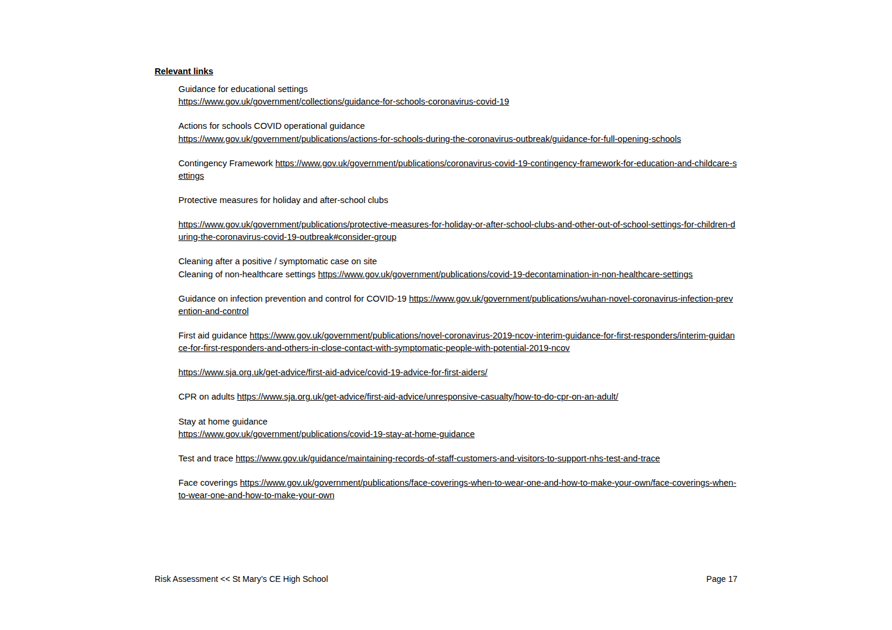Relevant links
Guidance for educational settings https://www.gov.uk/government/collections/guidance-for-schools-coronavirus-covid-19
Actions for schools COVID operational guidance https://www.gov.uk/government/publications/actions-for-schools-during-the-coronavirus-outbreak/guidance-for-full-opening-schools
Contingency Framework https://www.gov.uk/government/publications/coronavirus-covid-19-contingency-framework-for-education-and-childcare-settings
Protective measures for holiday and after-school clubs
https://www.gov.uk/government/publications/protective-measures-for-holiday-or-after-school-clubs-and-other-out-of-school-settings-for-children-during-the-coronavirus-covid-19-outbreak#consider-group
Cleaning after a positive / symptomatic case on site Cleaning of non-healthcare settings https://www.gov.uk/government/publications/covid-19-decontamination-in-non-healthcare-settings
Guidance on infection prevention and control for COVID-19 https://www.gov.uk/government/publications/wuhan-novel-coronavirus-infection-prevention-and-control
First aid guidance https://www.gov.uk/government/publications/novel-coronavirus-2019-ncov-interim-guidance-for-first-responders/interim-guidance-for-first-responders-and-others-in-close-contact-with-symptomatic-people-with-potential-2019-ncov
https://www.sja.org.uk/get-advice/first-aid-advice/covid-19-advice-for-first-aiders/
CPR on adults https://www.sja.org.uk/get-advice/first-aid-advice/unresponsive-casualty/how-to-do-cpr-on-an-adult/
Stay at home guidance https://www.gov.uk/government/publications/covid-19-stay-at-home-guidance
Test and trace https://www.gov.uk/guidance/maintaining-records-of-staff-customers-and-visitors-to-support-nhs-test-and-trace
Face coverings https://www.gov.uk/government/publications/face-coverings-when-to-wear-one-and-how-to-make-your-own/face-coverings-when-to-wear-one-and-how-to-make-your-own
Risk Assessment << St Mary’s CE High School
Page 17